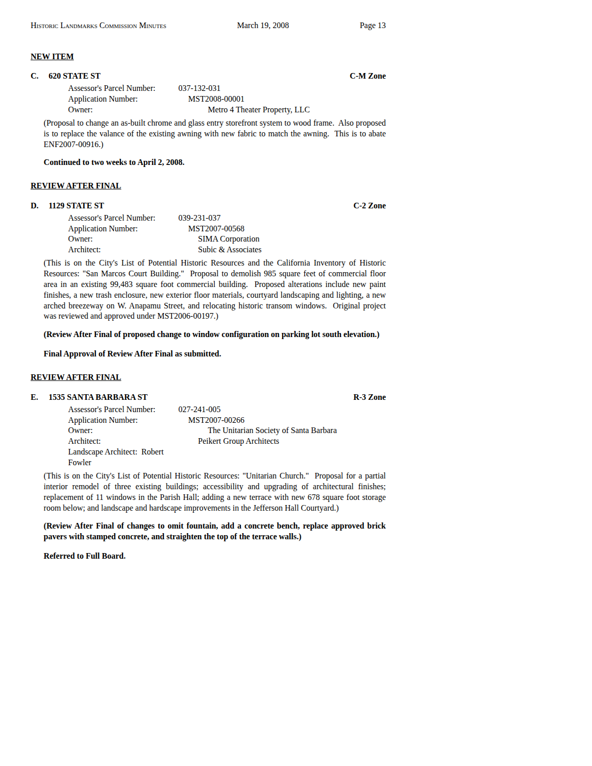Historic Landmarks Commission Minutes March 19, 2008 Page 13
NEW ITEM
C. 620 STATE ST C-M Zone
Assessor's Parcel Number: 037-132-031
Application Number: MST2008-00001
Owner: Metro 4 Theater Property, LLC
(Proposal to change an as-built chrome and glass entry storefront system to wood frame. Also proposed is to replace the valance of the existing awning with new fabric to match the awning. This is to abate ENF2007-00916.)
Continued to two weeks to April 2, 2008.
REVIEW AFTER FINAL
D. 1129 STATE ST C-2 Zone
Assessor's Parcel Number: 039-231-037
Application Number: MST2007-00568
Owner: SIMA Corporation
Architect: Subic & Associates
(This is on the City's List of Potential Historic Resources and the California Inventory of Historic Resources: "San Marcos Court Building." Proposal to demolish 985 square feet of commercial floor area in an existing 99,483 square foot commercial building. Proposed alterations include new paint finishes, a new trash enclosure, new exterior floor materials, courtyard landscaping and lighting, a new arched breezeway on W. Anapamu Street, and relocating historic transom windows. Original project was reviewed and approved under MST2006-00197.)
(Review After Final of proposed change to window configuration on parking lot south elevation.)
Final Approval of Review After Final as submitted.
REVIEW AFTER FINAL
E. 1535 SANTA BARBARA ST R-3 Zone
Assessor's Parcel Number: 027-241-005
Application Number: MST2007-00266
Owner: The Unitarian Society of Santa Barbara
Architect: Peikert Group Architects
Landscape Architect: Robert Fowler
(This is on the City's List of Potential Historic Resources: "Unitarian Church." Proposal for a partial interior remodel of three existing buildings; accessibility and upgrading of architectural finishes; replacement of 11 windows in the Parish Hall; adding a new terrace with new 678 square foot storage room below; and landscape and hardscape improvements in the Jefferson Hall Courtyard.)
(Review After Final of changes to omit fountain, add a concrete bench, replace approved brick pavers with stamped concrete, and straighten the top of the terrace walls.)
Referred to Full Board.